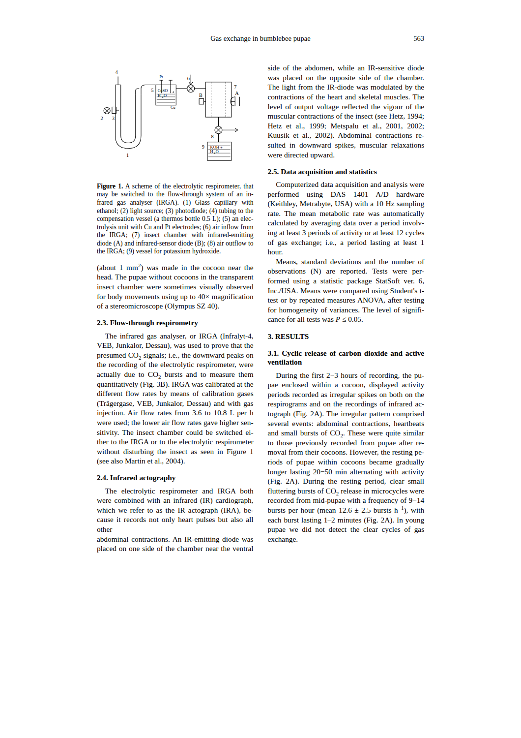Gas exchange in bumblebee pupae 563
4 2 3 5 6 7 8 9 1 B A Pt Cu CuSO 4 H 2 O KOH + H 2 O
Figure 1. A scheme of the electrolytic respirometer, that may be switched to the flow-through system of an infrared gas analyser (IRGA). (1) Glass capillary with ethanol; (2) light source; (3) photodiode; (4) tubing to the compensation vessel (a thermos bottle 0.5 L); (5) an electrolysis unit with Cu and Pt electrodes; (6) air inflow from the IRGA; (7) insect chamber with infrared-emitting diode (A) and infrared-sensor diode (B); (8) air outflow to the IRGA; (9) vessel for potassium hydroxide.
(about 1 mm2) was made in the cocoon near the head. The pupae without cocoons in the transparent insect chamber were sometimes visually observed for body movements using up to 40× magnification of a stereomicroscope (Olympus SZ 40).
2.3. Flow-through respirometry
The infrared gas analyser, or IRGA (Infralyt-4, VEB, Junkalor, Dessau), was used to prove that the presumed CO2 signals; i.e., the downward peaks on the recording of the electrolytic respirometer, were actually due to CO2 bursts and to measure them quantitatively (Fig. 3B). IRGA was calibrated at the different flow rates by means of calibration gases (Trägergase, VEB, Junkalor, Dessau) and with gas injection. Air flow rates from 3.6 to 10.8 L per h were used; the lower air flow rates gave higher sensitivity. The insect chamber could be switched either to the IRGA or to the electrolytic respirometer without disturbing the insect as seen in Figure 1 (see also Martin et al., 2004).
2.4. Infrared actography
The electrolytic respirometer and IRGA both were combined with an infrared (IR) cardiograph, which we refer to as the IR actograph (IRA), because it records not only heart pulses but also all other
abdominal contractions. An IR-emitting diode was placed on one side of the chamber near the ventral side of the abdomen, while an IR-sensitive diode was placed on the opposite side of the chamber. The light from the IR-diode was modulated by the contractions of the heart and skeletal muscles. The level of output voltage reflected the vigour of the muscular contractions of the insect (see Hetz, 1994; Hetz et al., 1999; Metspalu et al., 2001, 2002; Kuusik et al., 2002). Abdominal contractions resulted in downward spikes, muscular relaxations were directed upward.
2.5. Data acquisition and statistics
Computerized data acquisition and analysis were performed using DAS 1401 A/D hardware (Keithley, Metrabyte, USA) with a 10 Hz sampling rate. The mean metabolic rate was automatically calculated by averaging data over a period involving at least 3 periods of activity or at least 12 cycles of gas exchange; i.e., a period lasting at least 1 hour.
Means, standard deviations and the number of observations (N) are reported. Tests were performed using a statistic package StatSoft ver. 6, Inc./USA. Means were compared using Student's t-test or by repeated measures ANOVA, after testing for homogeneity of variances. The level of significance for all tests was P ≤ 0.05.
3. RESULTS
3.1. Cyclic release of carbon dioxide and active ventilation
During the first 2−3 hours of recording, the pupae enclosed within a cocoon, displayed activity periods recorded as irregular spikes on both on the respirograms and on the recordings of infrared actograph (Fig. 2A). The irregular pattern comprised several events: abdominal contractions, heartbeats and small bursts of CO2. These were quite similar to those previously recorded from pupae after removal from their cocoons. However, the resting periods of pupae within cocoons became gradually longer lasting 20−50 min alternating with activity (Fig. 2A). During the resting period, clear small fluttering bursts of CO2 release in microcycles were recorded from mid-pupae with a frequency of 9−14 bursts per hour (mean 12.6 ± 2.5 bursts h−1), with each burst lasting 1–2 minutes (Fig. 2A). In young pupae we did not detect the clear cycles of gas exchange.